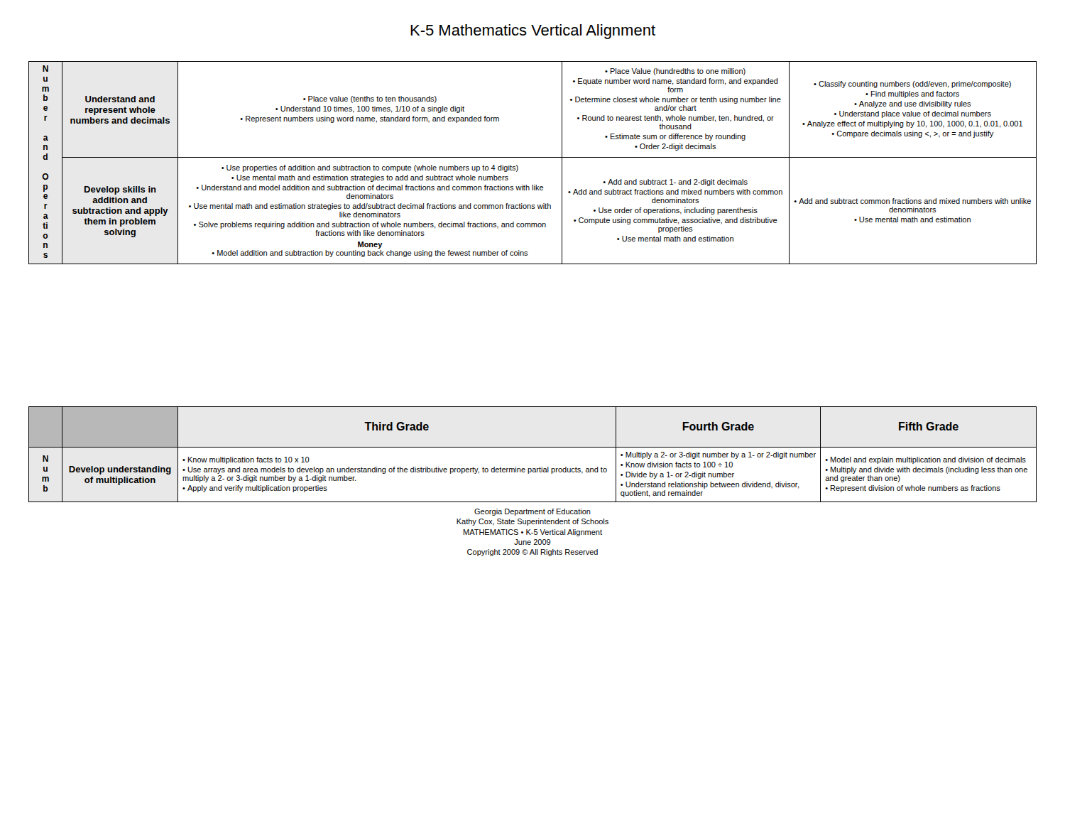K-5 Mathematics Vertical Alignment
| N u m b e r a n d O p e r a ti o n s | Understand and represent whole numbers and decimals | Place value (tenths to ten thousands) Understand 10 times, 100 times, 1/10 of a single digit Represent numbers using word name, standard form, and expanded form | Place Value (hundredths to one million) Equate number word name, standard form, and expanded form Determine closest whole number or tenth using number line and/or chart Round to nearest tenth, whole number, ten, hundred, or thousand Estimate sum or difference by rounding Order 2-digit decimals | Classify counting numbers (odd/even, prime/composite) Find multiples and factors Analyze and use divisibility rules Understand place value of decimal numbers Analyze effect of multiplying by 10, 100, 1000, 0.1, 0.01, 0.001 Compare decimals using <, >, or = and justify |
| Develop skills in addition and subtraction and apply them in problem solving | Use properties of addition and subtraction to compute (whole numbers up to 4 digits) Use mental math and estimation strategies to add and subtract whole numbers Understand and model addition and subtraction of decimal fractions and common fractions with like denominators Use mental math and estimation strategies to add/subtract decimal fractions and common fractions with like denominators Solve problems requiring addition and subtraction of whole numbers, decimal fractions, and common fractions with like denominators Money Model addition and subtraction by counting back change using the fewest number of coins | Add and subtract 1- and 2-digit decimals Add and subtract fractions and mixed numbers with common denominators Use order of operations, including parenthesis Compute using commutative, associative, and distributive properties Use mental math and estimation | Add and subtract common fractions and mixed numbers with unlike denominators Use mental math and estimation |
| | | Third Grade | Fourth Grade | Fifth Grade |
| N u m b | Develop understanding of multiplication | Know multiplication facts to 10 x 10 Use arrays and area models to develop an understanding of the distributive property, to determine partial products, and to multiply a 2- or 3-digit number by a 1-digit number. Apply and verify multiplication properties | Multiply a 2- or 3-digit number by a 1- or 2-digit number Know division facts to 100 ÷ 10 Divide by a 1- or 2-digit number Understand relationship between dividend, divisor, quotient, and remainder | Model and explain multiplication and division of decimals Multiply and divide with decimals (including less than one and greater than one) Represent division of whole numbers as fractions |
Georgia Department of Education
Kathy Cox, State Superintendent of Schools
MATHEMATICS • K-5 Vertical Alignment
June 2009
Copyright 2009 © All Rights Reserved